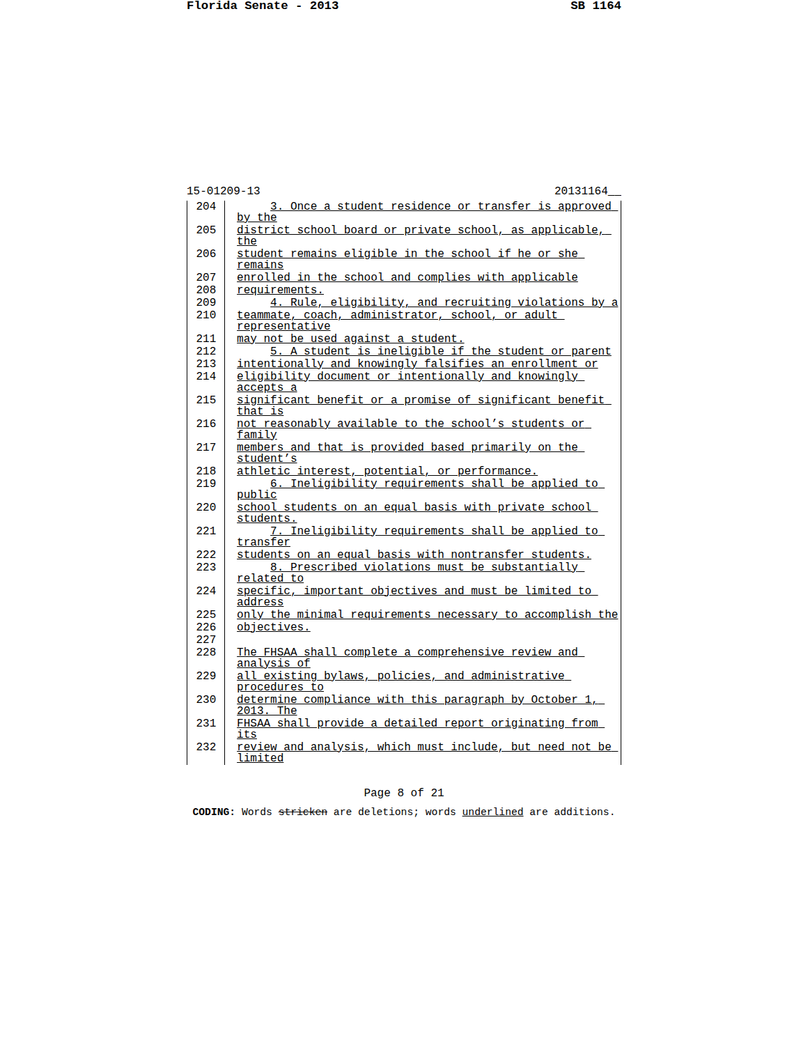Florida Senate - 2013 SB 1164
15-01209-13 20131164__
| 204 | 3. Once a student residence or transfer is approved by the |
| 205 | district school board or private school, as applicable, the |
| 206 | student remains eligible in the school if he or she remains |
| 207 | enrolled in the school and complies with applicable |
| 208 | requirements. |
| 209 | 4. Rule, eligibility, and recruiting violations by a |
| 210 | teammate, coach, administrator, school, or adult representative |
| 211 | may not be used against a student. |
| 212 | 5. A student is ineligible if the student or parent |
| 213 | intentionally and knowingly falsifies an enrollment or |
| 214 | eligibility document or intentionally and knowingly accepts a |
| 215 | significant benefit or a promise of significant benefit that is |
| 216 | not reasonably available to the school’s students or family |
| 217 | members and that is provided based primarily on the student’s |
| 218 | athletic interest, potential, or performance. |
| 219 | 6. Ineligibility requirements shall be applied to public |
| 220 | school students on an equal basis with private school students. |
| 221 | 7. Ineligibility requirements shall be applied to transfer |
| 222 | students on an equal basis with nontransfer students. |
| 223 | 8. Prescribed violations must be substantially related to |
| 224 | specific, important objectives and must be limited to address |
| 225 | only the minimal requirements necessary to accomplish the |
| 226 | objectives. |
| 227 | |
| 228 | The FHSAA shall complete a comprehensive review and analysis of |
| 229 | all existing bylaws, policies, and administrative procedures to |
| 230 | determine compliance with this paragraph by October 1, 2013. The |
| 231 | FHSAA shall provide a detailed report originating from its |
| 232 | review and analysis, which must include, but need not be limited |
Page 8 of 21
CODING: Words stricken are deletions; words underlined are additions.